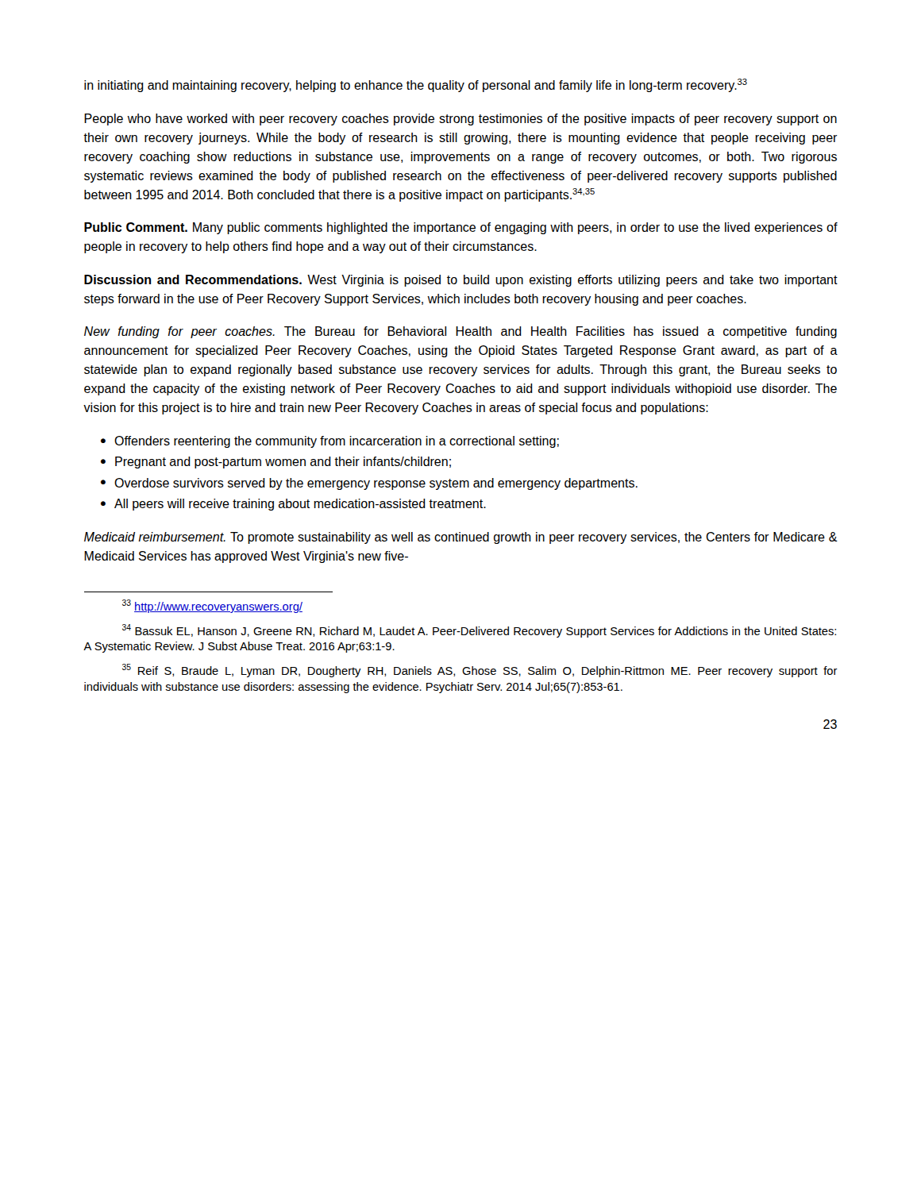in initiating and maintaining recovery, helping to enhance the quality of personal and family life in long-term recovery.33
People who have worked with peer recovery coaches provide strong testimonies of the positive impacts of peer recovery support on their own recovery journeys. While the body of research is still growing, there is mounting evidence that people receiving peer recovery coaching show reductions in substance use, improvements on a range of recovery outcomes, or both. Two rigorous systematic reviews examined the body of published research on the effectiveness of peer-delivered recovery supports published between 1995 and 2014. Both concluded that there is a positive impact on participants.34,35
Public Comment. Many public comments highlighted the importance of engaging with peers, in order to use the lived experiences of people in recovery to help others find hope and a way out of their circumstances.
Discussion and Recommendations. West Virginia is poised to build upon existing efforts utilizing peers and take two important steps forward in the use of Peer Recovery Support Services, which includes both recovery housing and peer coaches.
New funding for peer coaches. The Bureau for Behavioral Health and Health Facilities has issued a competitive funding announcement for specialized Peer Recovery Coaches, using the Opioid States Targeted Response Grant award, as part of a statewide plan to expand regionally based substance use recovery services for adults. Through this grant, the Bureau seeks to expand the capacity of the existing network of Peer Recovery Coaches to aid and support individuals withopioid use disorder. The vision for this project is to hire and train new Peer Recovery Coaches in areas of special focus and populations:
Offenders reentering the community from incarceration in a correctional setting;
Pregnant and post-partum women and their infants/children;
Overdose survivors served by the emergency response system and emergency departments.
All peers will receive training about medication-assisted treatment.
Medicaid reimbursement. To promote sustainability as well as continued growth in peer recovery services, the Centers for Medicare & Medicaid Services has approved West Virginia's new five-
33 http://www.recoveryanswers.org/
34 Bassuk EL, Hanson J, Greene RN, Richard M, Laudet A. Peer-Delivered Recovery Support Services for Addictions in the United States: A Systematic Review. J Subst Abuse Treat. 2016 Apr;63:1-9.
35 Reif S, Braude L, Lyman DR, Dougherty RH, Daniels AS, Ghose SS, Salim O, Delphin-Rittmon ME. Peer recovery support for individuals with substance use disorders: assessing the evidence. Psychiatr Serv. 2014 Jul;65(7):853-61.
23